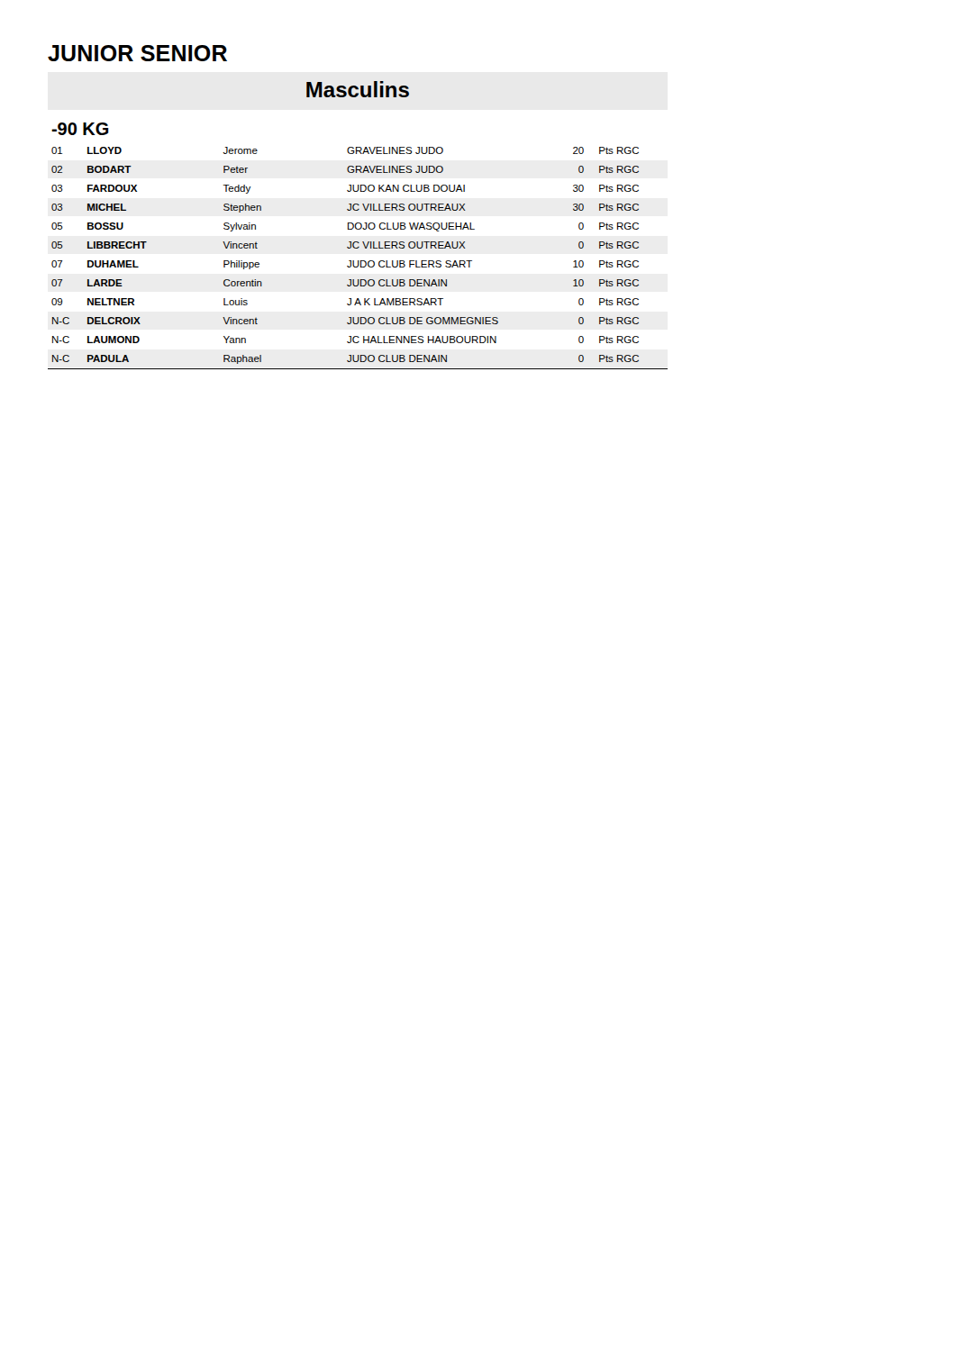JUNIOR SENIOR
Masculins
-90 KG
| 01 | LLOYD | Jerome | GRAVELINES JUDO | 20 | Pts RGC |
| 02 | BODART | Peter | GRAVELINES JUDO | 0 | Pts RGC |
| 03 | FARDOUX | Teddy | JUDO KAN CLUB DOUAI | 30 | Pts RGC |
| 03 | MICHEL | Stephen | JC VILLERS OUTREAUX | 30 | Pts RGC |
| 05 | BOSSU | Sylvain | DOJO CLUB WASQUEHAL | 0 | Pts RGC |
| 05 | LIBBRECHT | Vincent | JC VILLERS OUTREAUX | 0 | Pts RGC |
| 07 | DUHAMEL | Philippe | JUDO CLUB FLERS SART | 10 | Pts RGC |
| 07 | LARDE | Corentin | JUDO CLUB DENAIN | 10 | Pts RGC |
| 09 | NELTNER | Louis | J A K LAMBERSART | 0 | Pts RGC |
| N-C | DELCROIX | Vincent | JUDO CLUB DE GOMMEGNIES | 0 | Pts RGC |
| N-C | LAUMOND | Yann | JC HALLENNES HAUBOURDIN | 0 | Pts RGC |
| N-C | PADULA | Raphael | JUDO CLUB DENAIN | 0 | Pts RGC |